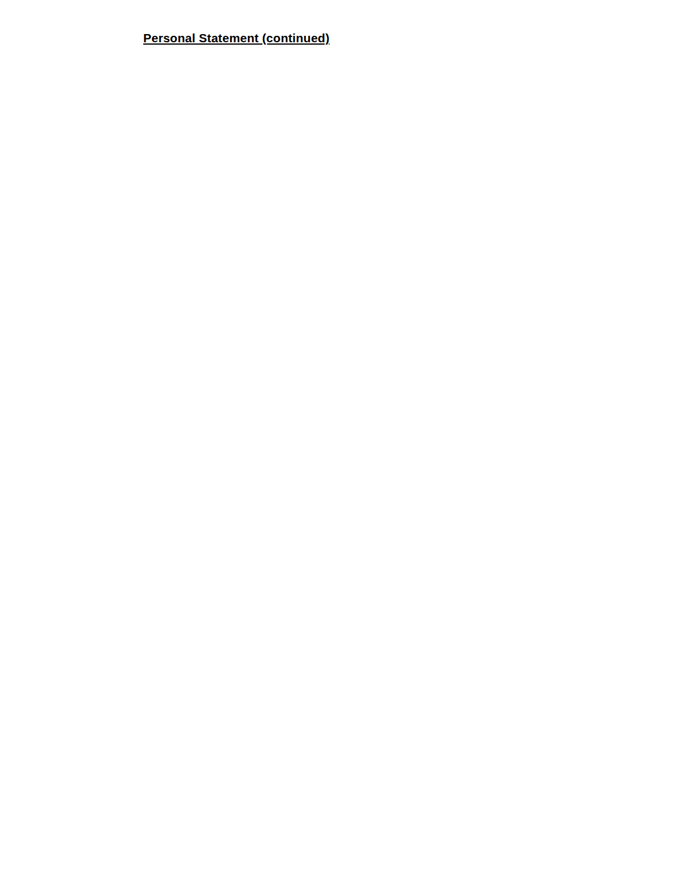Personal Statement (continued)